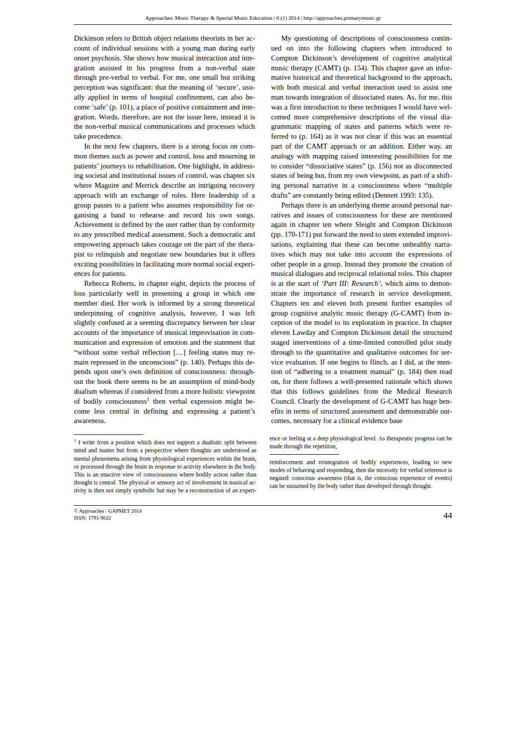Approaches: Music Therapy & Special Music Education | 6 (1) 2014 | http://approaches.primarymusic.gr
Dickinson refers to British object relations theorists in her account of individual sessions with a young man during early onset psychosis. She shows how musical interaction and integration assisted in his progress from a non-verbal state through pre-verbal to verbal. For me, one small but striking perception was significant: that the meaning of ‘secure’, usually applied in terms of hospital confinement, can also become ‘safe’ (p. 101), a place of positive containment and integration. Words, therefore, are not the issue here, instead it is the non-verbal musical communications and processes which take precedence.
In the next few chapters, there is a strong focus on common themes such as power and control, loss and mourning in patients’ journeys to rehabilitation. One highlight, in addressing societal and institutional issues of control, was chapter six where Maguire and Merrick describe an intriguing recovery approach with an exchange of roles. Here leadership of a group passes to a patient who assumes responsibility for organising a band to rehearse and record his own songs. Achievement is defined by the user rather than by conformity to any prescribed medical assessment. Such a democratic and empowering approach takes courage on the part of the therapist to relinquish and negotiate new boundaries but it offers exciting possibilities in facilitating more normal social experiences for patients.
Rebecca Roberts, in chapter eight, depicts the process of loss particularly well in presenting a group in which one member died. Her work is informed by a strong theoretical underpinning of cognitive analysis, however, I was left slightly confused at a seeming discrepancy between her clear accounts of the importance of musical improvisation in communication and expression of emotion and the statement that “without some verbal reflection […] feeling states may remain repressed in the unconscious” (p. 140). Perhaps this depends upon one’s own definition of consciousness: throughout the book there seems to be an assumption of mind-body dualism whereas if considered from a more holistic viewpoint of bodily consciousness1 then verbal expression might become less central in defining and expressing a patient’s awareness.
My questioning of descriptions of consciousness continued on into the following chapters when introduced to Compton Dickinson’s development of cognitive analytical music therapy (CAMT) (p. 154). This chapter gave an informative historical and theoretical background to the approach, with both musical and verbal interaction used to assist one man towards integration of dissociated states. As, for me, this was a first introduction to these techniques I would have welcomed more comprehensive descriptions of the visual diagrammatic mapping of states and patterns which were referred to (p. 164) as it was not clear if this was an essential part of the CAMT approach or an addition. Either way, an analogy with mapping raised interesting possibilities for me to consider “dissociative states” (p. 156) not as disconnected states of being but, from my own viewpoint, as part of a shifting personal narrative in a consciousness where “multiple drafts” are constantly being edited (Dennett 1993: 135).
Perhaps there is an underlying theme around personal narratives and issues of consciousness for these are mentioned again in chapter ten where Sleight and Compton Dickinson (pp. 170-171) put forward the need to stem extended improvisations, explaining that these can become unhealthy narratives which may not take into account the expressions of other people in a group. Instead they promote the creation of musical dialogues and reciprocal relational roles. This chapter is at the start of ‘Part III: Research’, which aims to demonstrate the importance of research in service development. Chapters ten and eleven both present further examples of group cognitive analytic music therapy (G-CAMT) from inception of the model to its exploration in practice. In chapter eleven Lawday and Compton Dickinson detail the structured staged interventions of a time-limited controlled pilot study through to the quantitative and qualitative outcomes for service evaluation. If one begins to flinch, as I did, at the mention of “adhering to a treatment manual” (p. 184) then read on, for there follows a well-presented rationale which shows that this follows guidelines from the Medical Research Council. Clearly the development of G-CAMT has huge benefits in terms of structured assessment and demonstrable outcomes, necessary for a clinical evidence base
1 I write from a position which does not support a dualistic split between mind and matter but from a perspective where thoughts are understood as mental phenomena arising from physiological experiences within the brain, or processed through the brain in response to activity elsewhere in the body. This is an enactive view of consciousness where bodily action rather than thought is central. The physical or sensory act of involvement in musical activity is then not simply symbolic but may be a reconstruction of an experience or feeling at a deep physiological level. As therapeutic progress can be made through the repetition,
reinforcement and reintegration of bodily experiences, leading to new modes of behaving and responding, then the necessity for verbal reference is negated: conscious awareness (that is, the conscious experience of events) can be sustained by the body rather than developed through thought.
© Approaches / GAPMET 2014
ISSN: 1791-9622
44